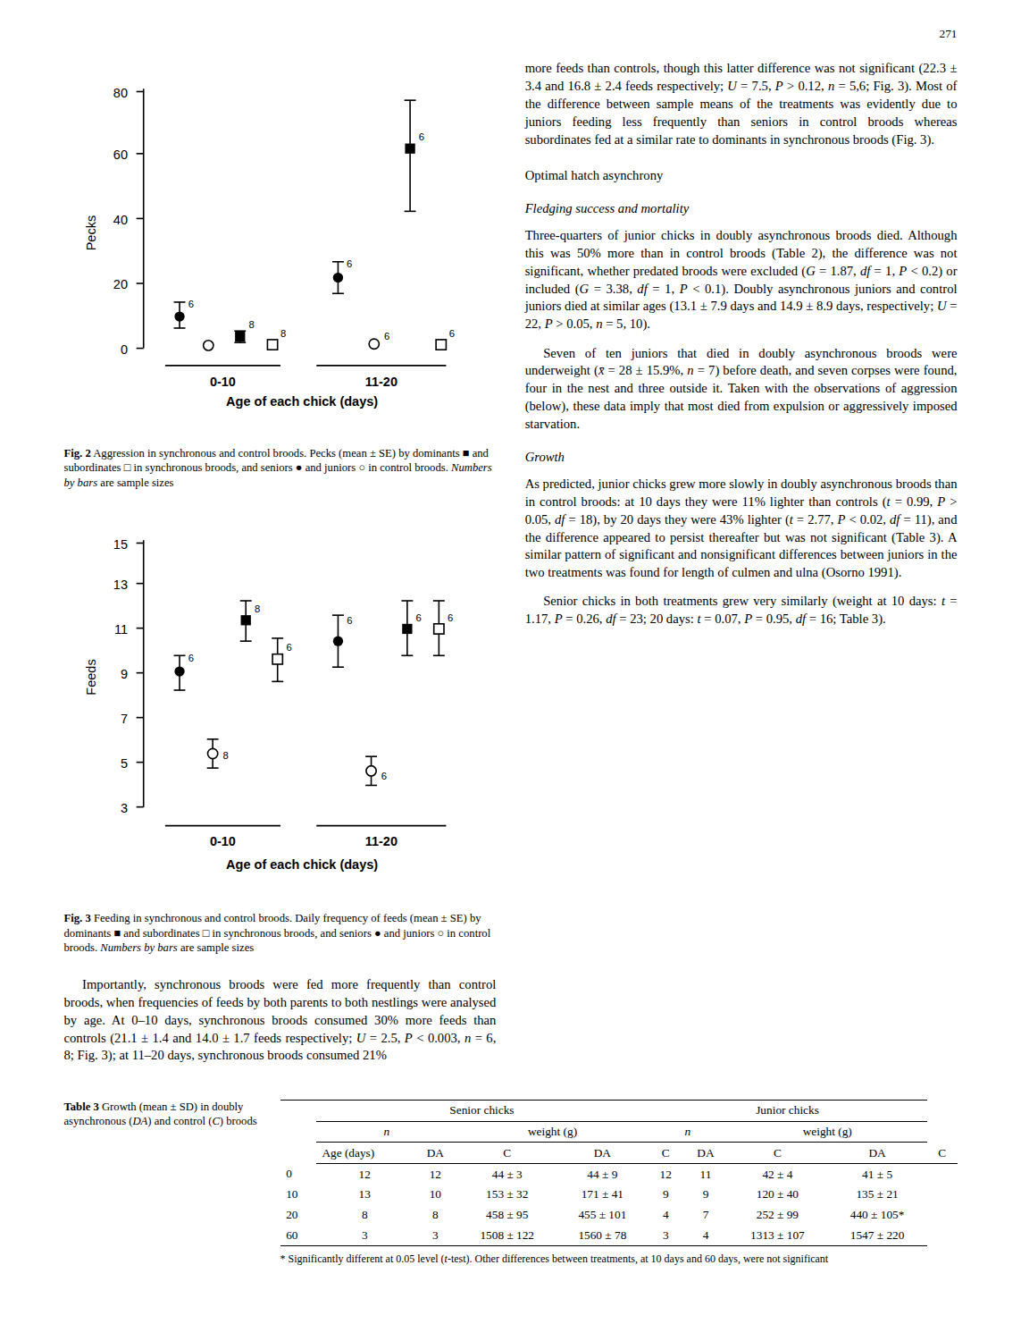271
0 20 40 60 80 Pecks 0-10 11-20 Age of each chick (days) 6 8 8 6 6 6 6
Fig. 2 Aggression in synchronous and control broods. Pecks (mean ± SE) by dominants ■ and subordinates □ in synchronous broods, and seniors ● and juniors ○ in control broods. Numbers by bars are sample sizes
3 5 7 9 11 13 15 Feeds 0-10 11-20 Age of each chick (days) 6 8 8 6 6 6 6 6
Fig. 3 Feeding in synchronous and control broods. Daily frequency of feeds (mean ± SE) by dominants ■ and subordinates □ in synchronous broods, and seniors ● and juniors ○ in control broods. Numbers by bars are sample sizes
Importantly, synchronous broods were fed more frequently than control broods, when frequencies of feeds by both parents to both nestlings were analysed by age. At 0–10 days, synchronous broods consumed 30% more feeds than controls (21.1 ± 1.4 and 14.0 ± 1.7 feeds respectively; U = 2.5, P < 0.003, n = 6, 8; Fig. 3); at 11–20 days, synchronous broods consumed 21%
more feeds than controls, though this latter difference was not significant (22.3 ± 3.4 and 16.8 ± 2.4 feeds respectively; U = 7.5, P > 0.12, n = 5,6; Fig. 3). Most of the difference between sample means of the treatments was evidently due to juniors feeding less frequently than seniors in control broods whereas subordinates fed at a similar rate to dominants in synchronous broods (Fig. 3).
Optimal hatch asynchrony
Fledging success and mortality
Three-quarters of junior chicks in doubly asynchronous broods died. Although this was 50% more than in control broods (Table 2), the difference was not significant, whether predated broods were excluded (G = 1.87, df = 1, P < 0.2) or included (G = 3.38, df = 1, P < 0.1). Doubly asynchronous juniors and control juniors died at similar ages (13.1 ± 7.9 days and 14.9 ± 8.9 days, respectively; U = 22, P > 0.05, n = 5, 10).
Seven of ten juniors that died in doubly asynchronous broods were underweight (x̄ = 28 ± 15.9%, n = 7) before death, and seven corpses were found, four in the nest and three outside it. Taken with the observations of aggression (below), these data imply that most died from expulsion or aggressively imposed starvation.
Growth
As predicted, junior chicks grew more slowly in doubly asynchronous broods than in control broods: at 10 days they were 11% lighter than controls (t = 0.99, P > 0.05, df = 18), by 20 days they were 43% lighter (t = 2.77, P < 0.02, df = 11), and the difference appeared to persist thereafter but was not significant (Table 3). A similar pattern of significant and nonsignificant differences between juniors in the two treatments was found for length of culmen and ulna (Osorno 1991).
Senior chicks in both treatments grew very similarly (weight at 10 days: t = 1.17, P = 0.26, df = 23; 20 days: t = 0.07, P = 0.95, df = 16; Table 3).
Table 3 Growth (mean ± SD) in doubly asynchronous (DA) and control (C) broods
| | Senior chicks | Junior chicks |
| --- | --- | --- |
| n | weight (g) | n | weight (g) |
| Age (days) | DA | C | DA | C | DA | C | DA | C |
| 0 | 12 | 12 | 44 ± 3 | 44 ± 9 | 12 | 11 | 42 ± 4 | 41 ± 5 |
| 10 | 13 | 10 | 153 ± 32 | 171 ± 41 | 9 | 9 | 120 ± 40 | 135 ± 21 |
| 20 | 8 | 8 | 458 ± 95 | 455 ± 101 | 4 | 7 | 252 ± 99 | 440 ± 105* |
| 60 | 3 | 3 | 1508 ± 122 | 1560 ± 78 | 3 | 4 | 1313 ± 107 | 1547 ± 220 |
* Significantly different at 0.05 level (t-test). Other differences between treatments, at 10 days and 60 days, were not significant